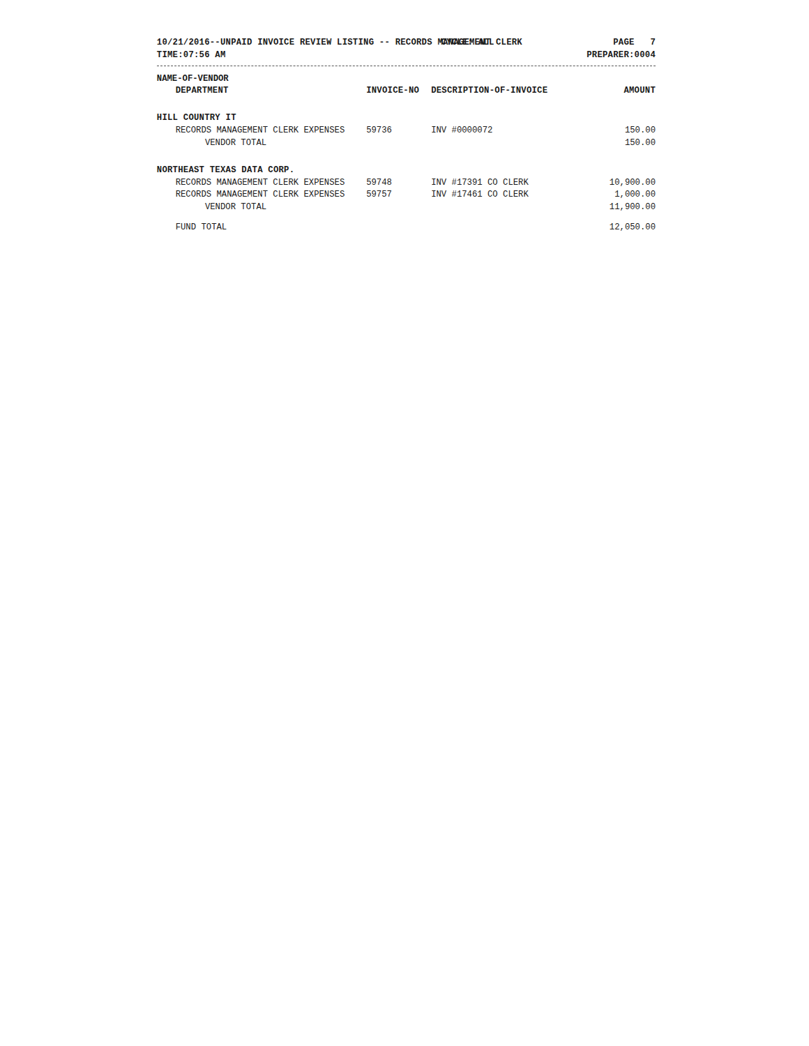| 10/21/2016--UNPAID INVOICE REVIEW LISTING -- RECORDS MANAGEMENT CLERK | CYCLE: ALL | PAGE 7 |
| TIME:07:56 AM | PREPARER:0004 |
| NAME-OF-VENDOR |
| DEPARTMENT | INVOICE-NO | DESCRIPTION-OF-INVOICE | AMOUNT |
| HILL COUNTRY IT |
| RECORDS MANAGEMENT CLERK EXPENSES | 59736 | INV #0000072 | 150.00 |
| VENDOR TOTAL | | | 150.00 |
| NORTHEAST TEXAS DATA CORP. |
| RECORDS MANAGEMENT CLERK EXPENSES | 59748 | INV #17391 CO CLERK | 10,900.00 |
| RECORDS MANAGEMENT CLERK EXPENSES | 59757 | INV #17461 CO CLERK | 1,000.00 |
| VENDOR TOTAL | | | 11,900.00 |
| FUND TOTAL | | | 12,050.00 |